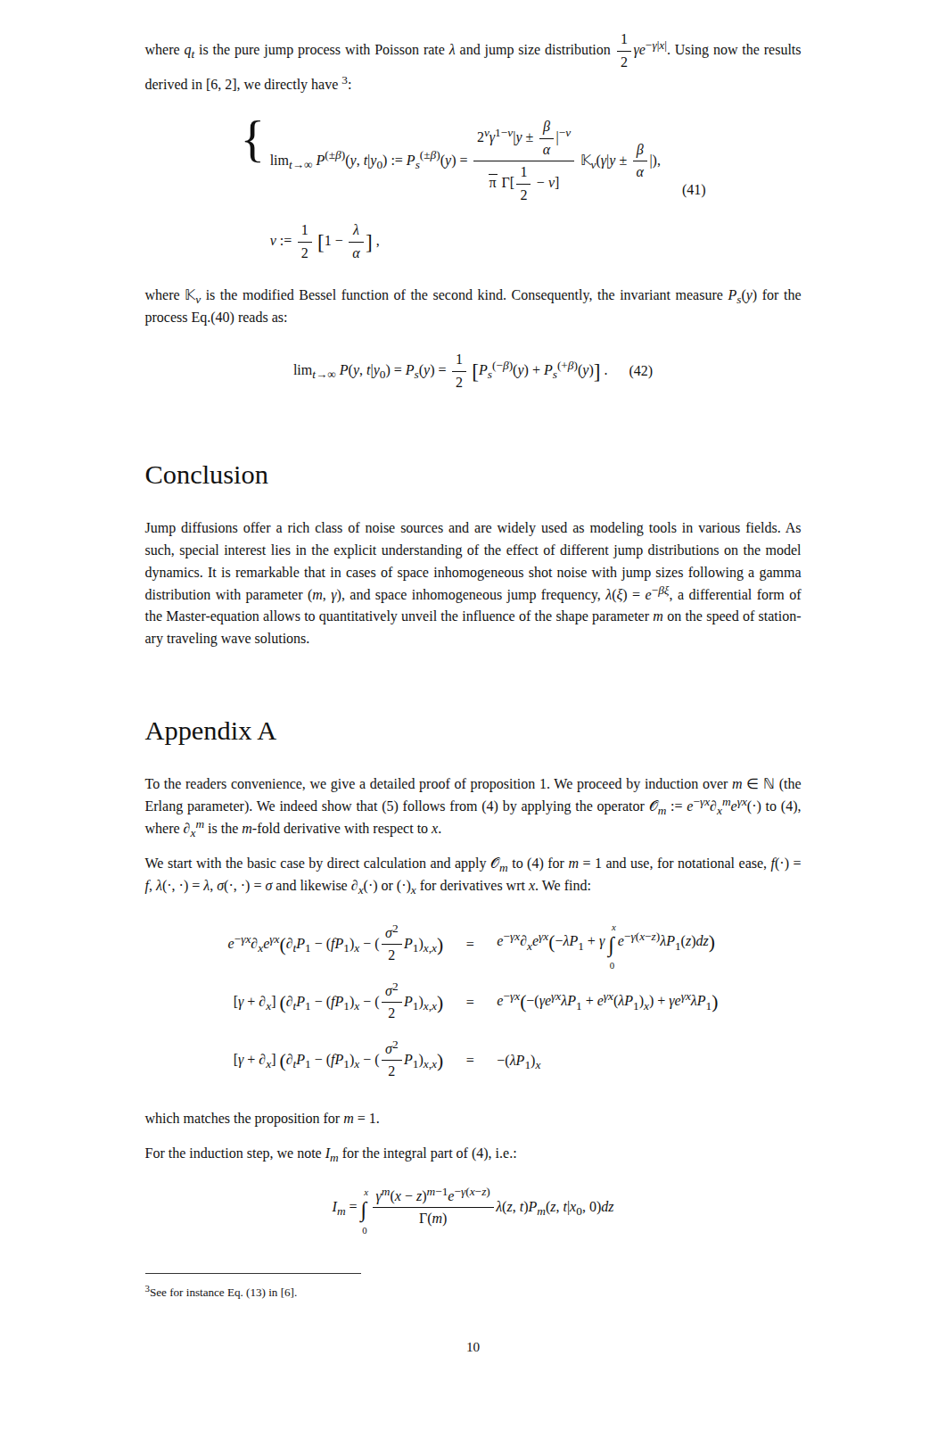where qt is the pure jump process with Poisson rate λ and jump size distribution 12 γe−γ|x|. Using now the results derived in [6, 2], we directly have 3:
{ limt→∞ P(±β)(y, t|y0) := Ps(±β)(y) = 2νγ1−ν|y ± βα|−ν π Γ[12 − ν] 𝕂ν(γ|y ± βα|), ν := 12 [1 − λα] ,
(41)
where 𝕂ν is the modified Bessel function of the second kind. Consequently, the invariant measure Ps(y) for the process Eq.(40) reads as:
limt→∞ P(y, t|y0) = Ps(y) = 12 [Ps(−β)(y) + Ps(+β)(y)] .
(42)
Conclusion
Jump diffusions offer a rich class of noise sources and are widely used as modeling tools in various fields. As such, special interest lies in the explicit understanding of the effect of different jump distributions on the model dynamics. It is remarkable that in cases of space inhomogeneous shot noise with jump sizes following a gamma distribution with parameter (m, γ), and space inhomogeneous jump frequency, λ(ξ) = e−βξ, a differential form of the Master-equation allows to quantitatively unveil the influence of the shape parameter m on the speed of stationary traveling wave solutions.
Appendix A
To the readers convenience, we give a detailed proof of proposition 1. We proceed by induction over m ∈ ℕ (the Erlang parameter). We indeed show that (5) follows from (4) by applying the operator 𝒪m := e−γx∂xmeγx(·) to (4), where ∂xm is the m-fold derivative with respect to x.
We start with the basic case by direct calculation and apply 𝒪m to (4) for m = 1 and use, for notational ease, f(·) = f, λ(·, ·) = λ, σ(·, ·) = σ and likewise ∂x(·) or (·)x for derivatives wrt x. We find:
| e − γx ∂ x e γx ( ∂ t P 1 − ( fP 1 ) x − ( σ 2 2 P 1 ) x , x ) | = | e − γx ∂ x e γx ( − λP 1 + γ ∫ 0 x e − γ ( x − z ) λP 1 ( z ) dz ) |
| [ γ + ∂ x ] ( ∂ t P 1 − ( fP 1 ) x − ( σ 2 2 P 1 ) x , x ) | = | e − γx ( −( γe γx λP 1 + e γx ( λP 1 ) x ) + γe γx λP 1 ) |
| [ γ + ∂ x ] ( ∂ t P 1 − ( fP 1 ) x − ( σ 2 2 P 1 ) x , x ) | = | −( λP 1 ) x |
which matches the proposition for m = 1.
For the induction step, we note Im for the integral part of (4), i.e.:
Im = ∫0x γm(x − z)m−1e−γ(x−z) Γ(m) λ(z, t)Pm(z, t|x0, 0)dz
3See for instance Eq. (13) in [6].
10